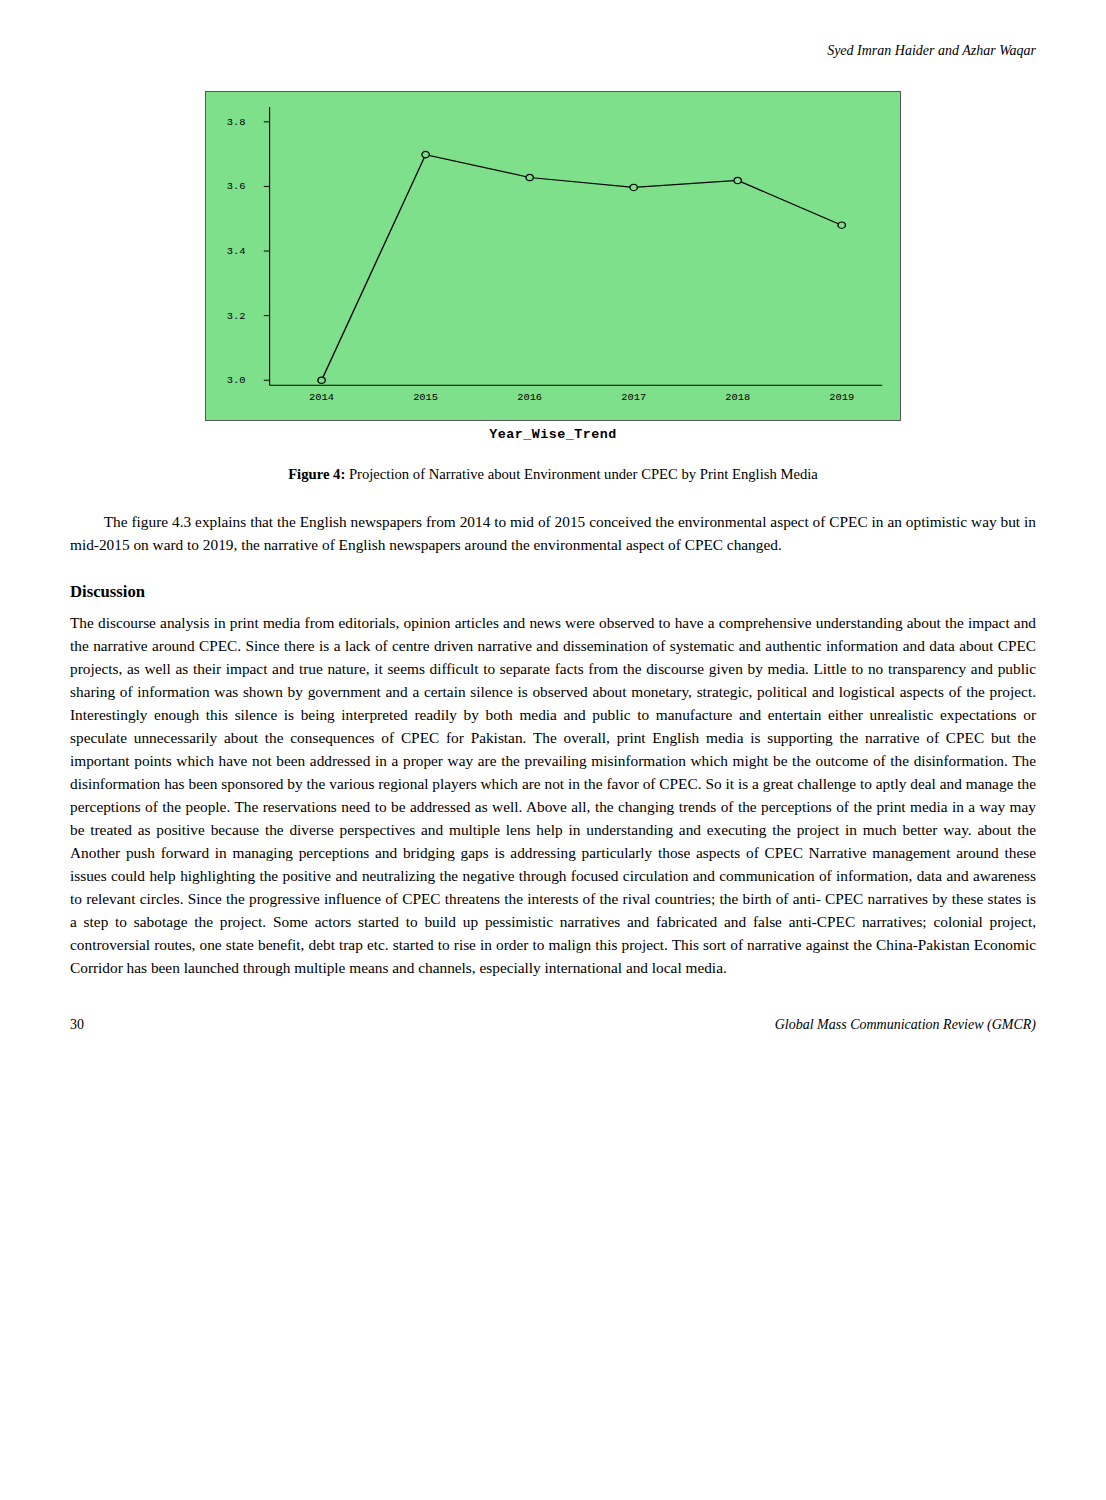Syed Imran Haider and Azhar Waqar
3.8 3.6 3.4 3.2 3.0 2014 2015 2016 2017 2018 2019
Year_Wise_Trend
Figure 4: Projection of Narrative about Environment under CPEC by Print English Media
The figure 4.3 explains that the English newspapers from 2014 to mid of 2015 conceived the environmental aspect of CPEC in an optimistic way but in mid-2015 on ward to 2019, the narrative of English newspapers around the environmental aspect of CPEC changed.
Discussion
The discourse analysis in print media from editorials, opinion articles and news were observed to have a comprehensive understanding about the impact and the narrative around CPEC. Since there is a lack of centre driven narrative and dissemination of systematic and authentic information and data about CPEC projects, as well as their impact and true nature, it seems difficult to separate facts from the discourse given by media. Little to no transparency and public sharing of information was shown by government and a certain silence is observed about monetary, strategic, political and logistical aspects of the project. Interestingly enough this silence is being interpreted readily by both media and public to manufacture and entertain either unrealistic expectations or speculate unnecessarily about the consequences of CPEC for Pakistan. The overall, print English media is supporting the narrative of CPEC but the important points which have not been addressed in a proper way are the prevailing misinformation which might be the outcome of the disinformation. The disinformation has been sponsored by the various regional players which are not in the favor of CPEC. So it is a great challenge to aptly deal and manage the perceptions of the people. The reservations need to be addressed as well. Above all, the changing trends of the perceptions of the print media in a way may be treated as positive because the diverse perspectives and multiple lens help in understanding and executing the project in much better way. about the Another push forward in managing perceptions and bridging gaps is addressing particularly those aspects of CPEC Narrative management around these issues could help highlighting the positive and neutralizing the negative through focused circulation and communication of information, data and awareness to relevant circles. Since the progressive influence of CPEC threatens the interests of the rival countries; the birth of anti- CPEC narratives by these states is a step to sabotage the project. Some actors started to build up pessimistic narratives and fabricated and false anti-CPEC narratives; colonial project, controversial routes, one state benefit, debt trap etc. started to rise in order to malign this project. This sort of narrative against the China-Pakistan Economic Corridor has been launched through multiple means and channels, especially international and local media.
30 Global Mass Communication Review (GMCR)